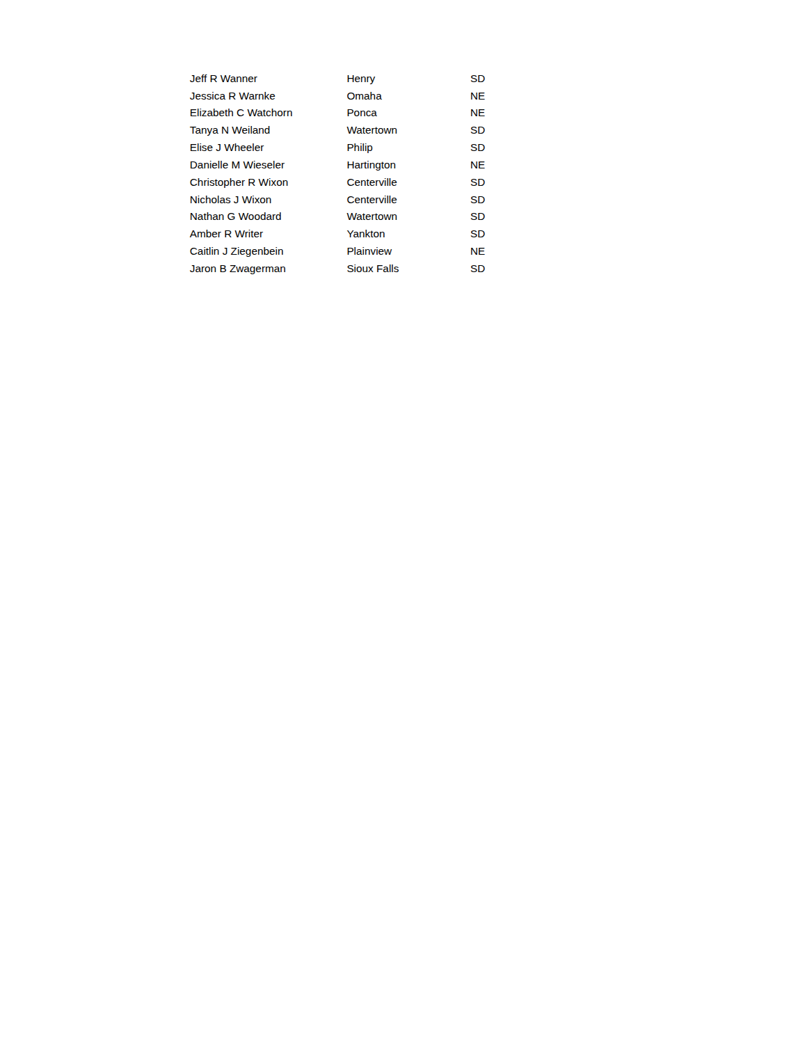| Jeff R Wanner | Henry | SD |
| Jessica R Warnke | Omaha | NE |
| Elizabeth C Watchorn | Ponca | NE |
| Tanya N Weiland | Watertown | SD |
| Elise J Wheeler | Philip | SD |
| Danielle M Wieseler | Hartington | NE |
| Christopher R Wixon | Centerville | SD |
| Nicholas J Wixon | Centerville | SD |
| Nathan G Woodard | Watertown | SD |
| Amber R Writer | Yankton | SD |
| Caitlin J Ziegenbein | Plainview | NE |
| Jaron B Zwagerman | Sioux Falls | SD |